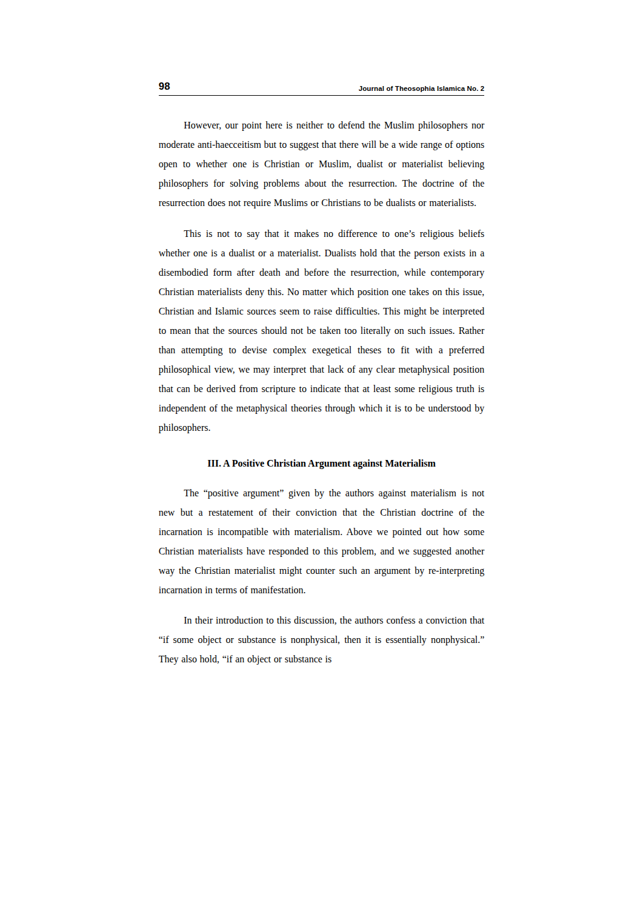98 Journal of Theosophia Islamica No. 2
However, our point here is neither to defend the Muslim philosophers nor moderate anti-haecceitism but to suggest that there will be a wide range of options open to whether one is Christian or Muslim, dualist or materialist believing philosophers for solving problems about the resurrection. The doctrine of the resurrection does not require Muslims or Christians to be dualists or materialists.
This is not to say that it makes no difference to one’s religious beliefs whether one is a dualist or a materialist. Dualists hold that the person exists in a disembodied form after death and before the resurrection, while contemporary Christian materialists deny this. No matter which position one takes on this issue, Christian and Islamic sources seem to raise difficulties. This might be interpreted to mean that the sources should not be taken too literally on such issues. Rather than attempting to devise complex exegetical theses to fit with a preferred philosophical view, we may interpret that lack of any clear metaphysical position that can be derived from scripture to indicate that at least some religious truth is independent of the metaphysical theories through which it is to be understood by philosophers.
III. A Positive Christian Argument against Materialism
The “positive argument” given by the authors against materialism is not new but a restatement of their conviction that the Christian doctrine of the incarnation is incompatible with materialism. Above we pointed out how some Christian materialists have responded to this problem, and we suggested another way the Christian materialist might counter such an argument by re-interpreting incarnation in terms of manifestation.
In their introduction to this discussion, the authors confess a conviction that “if some object or substance is nonphysical, then it is essentially nonphysical.” They also hold, “if an object or substance is